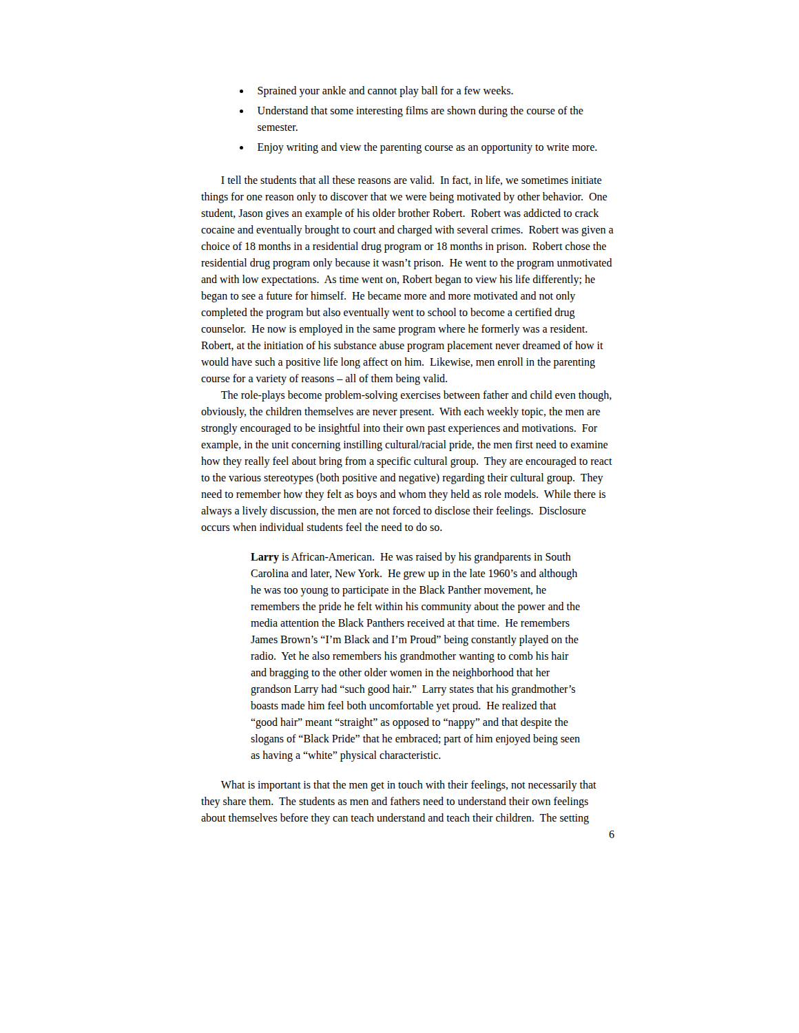Sprained your ankle and cannot play ball for a few weeks.
Understand that some interesting films are shown during the course of the semester.
Enjoy writing and view the parenting course as an opportunity to write more.
I tell the students that all these reasons are valid. In fact, in life, we sometimes initiate things for one reason only to discover that we were being motivated by other behavior. One student, Jason gives an example of his older brother Robert. Robert was addicted to crack cocaine and eventually brought to court and charged with several crimes. Robert was given a choice of 18 months in a residential drug program or 18 months in prison. Robert chose the residential drug program only because it wasn’t prison. He went to the program unmotivated and with low expectations. As time went on, Robert began to view his life differently; he began to see a future for himself. He became more and more motivated and not only completed the program but also eventually went to school to become a certified drug counselor. He now is employed in the same program where he formerly was a resident. Robert, at the initiation of his substance abuse program placement never dreamed of how it would have such a positive life long affect on him. Likewise, men enroll in the parenting course for a variety of reasons – all of them being valid.
The role-plays become problem-solving exercises between father and child even though, obviously, the children themselves are never present. With each weekly topic, the men are strongly encouraged to be insightful into their own past experiences and motivations. For example, in the unit concerning instilling cultural/racial pride, the men first need to examine how they really feel about bring from a specific cultural group. They are encouraged to react to the various stereotypes (both positive and negative) regarding their cultural group. They need to remember how they felt as boys and whom they held as role models. While there is always a lively discussion, the men are not forced to disclose their feelings. Disclosure occurs when individual students feel the need to do so.
Larry is African-American. He was raised by his grandparents in South Carolina and later, New York. He grew up in the late 1960’s and although he was too young to participate in the Black Panther movement, he remembers the pride he felt within his community about the power and the media attention the Black Panthers received at that time. He remembers James Brown’s “I’m Black and I’m Proud” being constantly played on the radio. Yet he also remembers his grandmother wanting to comb his hair and bragging to the other older women in the neighborhood that her grandson Larry had “such good hair.” Larry states that his grandmother’s boasts made him feel both uncomfortable yet proud. He realized that “good hair” meant “straight” as opposed to “nappy” and that despite the slogans of “Black Pride” that he embraced; part of him enjoyed being seen as having a “white” physical characteristic.
What is important is that the men get in touch with their feelings, not necessarily that they share them. The students as men and fathers need to understand their own feelings about themselves before they can teach understand and teach their children. The setting
6